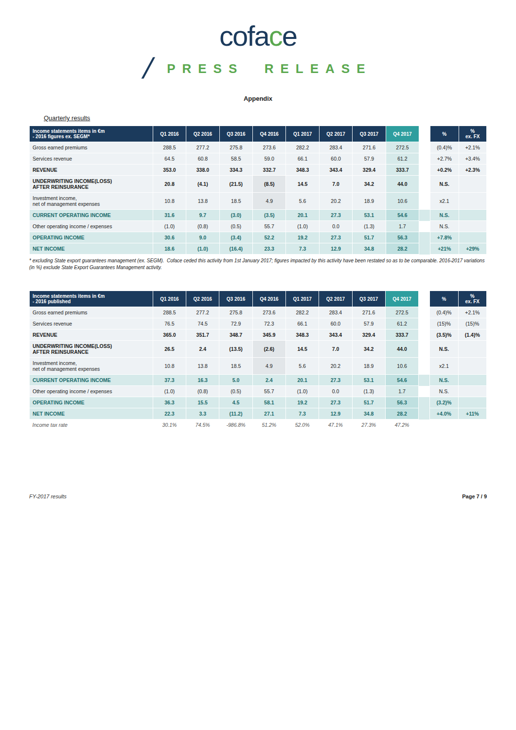coface
/ PRESS RELEASE
Appendix
Quarterly results
| Income statements items in €m - 2016 figures ex. SEGM* | Q1 2016 | Q2 2016 | Q3 2016 | Q4 2016 | Q1 2017 | Q2 2017 | Q3 2017 | Q4 2017 | | % | % ex. FX |
| --- | --- | --- | --- | --- | --- | --- | --- | --- | --- | --- | --- |
| Gross earned premiums | 288.5 | 277.2 | 275.8 | 273.6 | 282.2 | 283.4 | 271.6 | 272.5 | | (0.4)% | +2.1% |
| Services revenue | 64.5 | 60.8 | 58.5 | 59.0 | 66.1 | 60.0 | 57.9 | 61.2 | | +2.7% | +3.4% |
| REVENUE | 353.0 | 338.0 | 334.3 | 332.7 | 348.3 | 343.4 | 329.4 | 333.7 | | +0.2% | +2.3% |
| UNDERWRITING INCOME(LOSS) AFTER REINSURANCE | 20.8 | (4.1) | (21.5) | (8.5) | 14.5 | 7.0 | 34.2 | 44.0 | | N.S. | |
| Investment income, net of management expenses | 10.8 | 13.8 | 18.5 | 4.9 | 5.6 | 20.2 | 18.9 | 10.6 | | x2.1 | |
| CURRENT OPERATING INCOME | 31.6 | 9.7 | (3.0) | (3.5) | 20.1 | 27.3 | 53.1 | 54.6 | | N.S. | |
| Other operating income / expenses | (1.0) | (0.8) | (0.5) | 55.7 | (1.0) | 0.0 | (1.3) | 1.7 | | N.S. | |
| OPERATING INCOME | 30.6 | 9.0 | (3.4) | 52.2 | 19.2 | 27.3 | 51.7 | 56.3 | | +7.8% | |
| NET INCOME | 18.6 | (1.0) | (16.4) | 23.3 | 7.3 | 12.9 | 34.8 | 28.2 | | +21% | +29% |
* excluding State export guarantees management (ex. SEGM). Coface ceded this activity from 1st January 2017; figures impacted by this activity have been restated so as to be comparable. 2016-2017 variations (in %) exclude State Export Guarantees Management activity.
| Income statements items in €m - 2016 published | Q1 2016 | Q2 2016 | Q3 2016 | Q4 2016 | Q1 2017 | Q2 2017 | Q3 2017 | Q4 2017 | | % | % ex. FX |
| --- | --- | --- | --- | --- | --- | --- | --- | --- | --- | --- | --- |
| Gross earned premiums | 288.5 | 277.2 | 275.8 | 273.6 | 282.2 | 283.4 | 271.6 | 272.5 | | (0.4)% | +2.1% |
| Services revenue | 76.5 | 74.5 | 72.9 | 72.3 | 66.1 | 60.0 | 57.9 | 61.2 | | (15)% | (15)% |
| REVENUE | 365.0 | 351.7 | 348.7 | 345.9 | 348.3 | 343.4 | 329.4 | 333.7 | | (3.5)% | (1.4)% |
| UNDERWRITING INCOME(LOSS) AFTER REINSURANCE | 26.5 | 2.4 | (13.5) | (2.6) | 14.5 | 7.0 | 34.2 | 44.0 | | N.S. | |
| Investment income, net of management expenses | 10.8 | 13.8 | 18.5 | 4.9 | 5.6 | 20.2 | 18.9 | 10.6 | | x2.1 | |
| CURRENT OPERATING INCOME | 37.3 | 16.3 | 5.0 | 2.4 | 20.1 | 27.3 | 53.1 | 54.6 | | N.S. | |
| Other operating income / expenses | (1.0) | (0.8) | (0.5) | 55.7 | (1.0) | 0.0 | (1.3) | 1.7 | | N.S. | |
| OPERATING INCOME | 36.3 | 15.5 | 4.5 | 58.1 | 19.2 | 27.3 | 51.7 | 56.3 | | (3.2)% | |
| NET INCOME | 22.3 | 3.3 | (11.2) | 27.1 | 7.3 | 12.9 | 34.8 | 28.2 | | +4.0% | +11% |
| Income tax rate | 30.1% | 74.5% | -986.8% | 51.2% | 52.0% | 47.1% | 27.3% | 47.2% | | | |
FY-2017 results Page 7 / 9